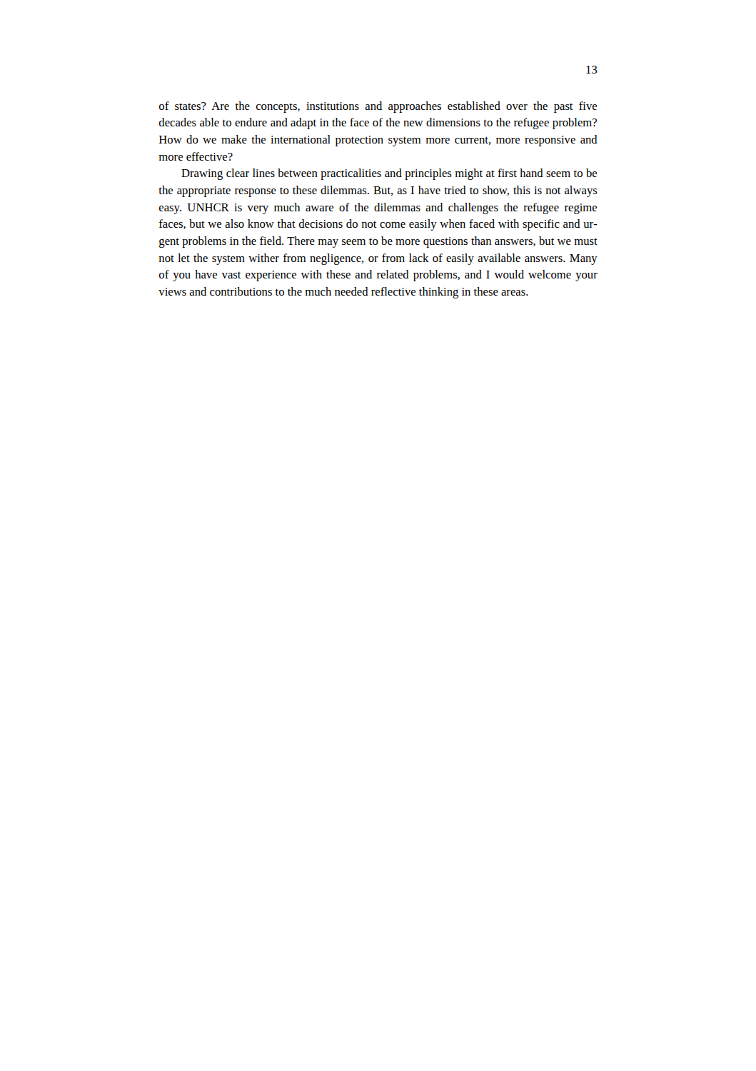13
of states? Are the concepts, institutions and approaches established over the past five decades able to endure and adapt in the face of the new dimensions to the refugee problem? How do we make the international protection system more current, more responsive and more effective?
Drawing clear lines between practicalities and principles might at first hand seem to be the appropriate response to these dilemmas. But, as I have tried to show, this is not always easy. UNHCR is very much aware of the dilemmas and challenges the refugee regime faces, but we also know that decisions do not come easily when faced with specific and urgent problems in the field. There may seem to be more questions than answers, but we must not let the system wither from negligence, or from lack of easily available answers. Many of you have vast experience with these and related problems, and I would welcome your views and contributions to the much needed reflective thinking in these areas.